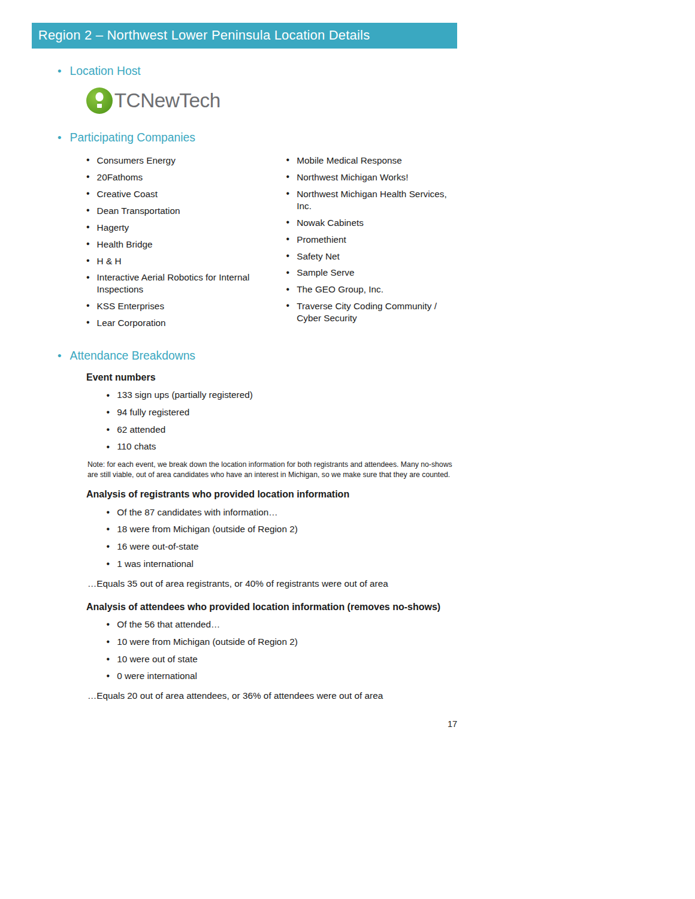Region 2 – Northwest Lower Peninsula Location Details
•
Location Host
TC New Tech
•
Participating Companies
Consumers Energy
20Fathoms
Creative Coast
Dean Transportation
Hagerty
Health Bridge
H & H
Interactive Aerial Robotics for Internal Inspections
KSS Enterprises
Lear Corporation
Mobile Medical Response
Northwest Michigan Works!
Northwest Michigan Health Services, Inc.
Nowak Cabinets
Promethient
Safety Net
Sample Serve
The GEO Group, Inc.
Traverse City Coding Community / Cyber Security
•
Attendance Breakdowns
Event numbers
133 sign ups (partially registered)
94 fully registered
62 attended
110 chats
Note: for each event, we break down the location information for both registrants and attendees. Many no-shows are still viable, out of area candidates who have an interest in Michigan, so we make sure that they are counted.
Analysis of registrants who provided location information
Of the 87 candidates with information…
18 were from Michigan (outside of Region 2)
16 were out-of-state
1 was international
…Equals 35 out of area registrants, or 40% of registrants were out of area
Analysis of attendees who provided location information (removes no-shows)
Of the 56 that attended…
10 were from Michigan (outside of Region 2)
10 were out of state
0 were international
…Equals 20 out of area attendees, or 36% of attendees were out of area
17